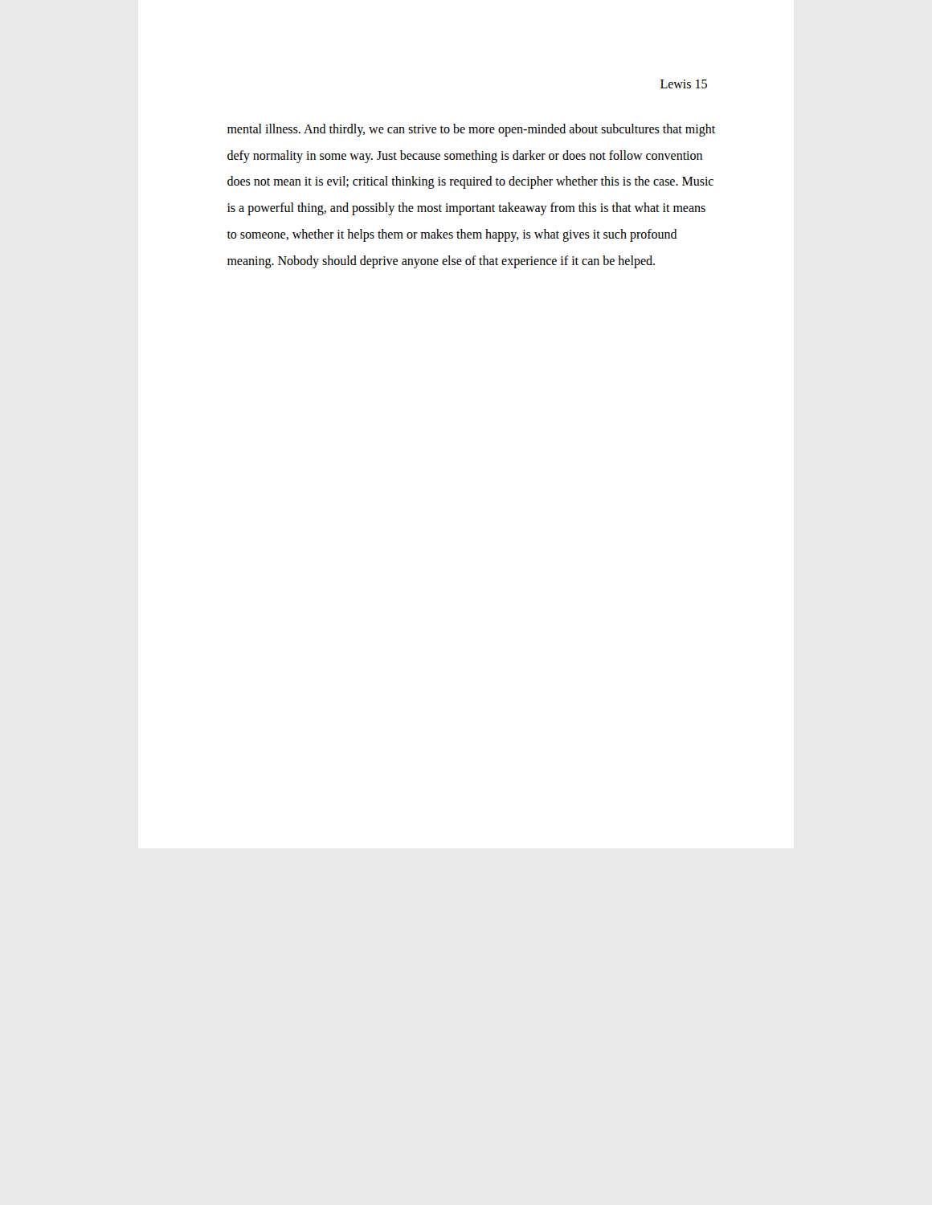Lewis 15
mental illness. And thirdly, we can strive to be more open-minded about subcultures that might defy normality in some way. Just because something is darker or does not follow convention does not mean it is evil; critical thinking is required to decipher whether this is the case. Music is a powerful thing, and possibly the most important takeaway from this is that what it means to someone, whether it helps them or makes them happy, is what gives it such profound meaning. Nobody should deprive anyone else of that experience if it can be helped.